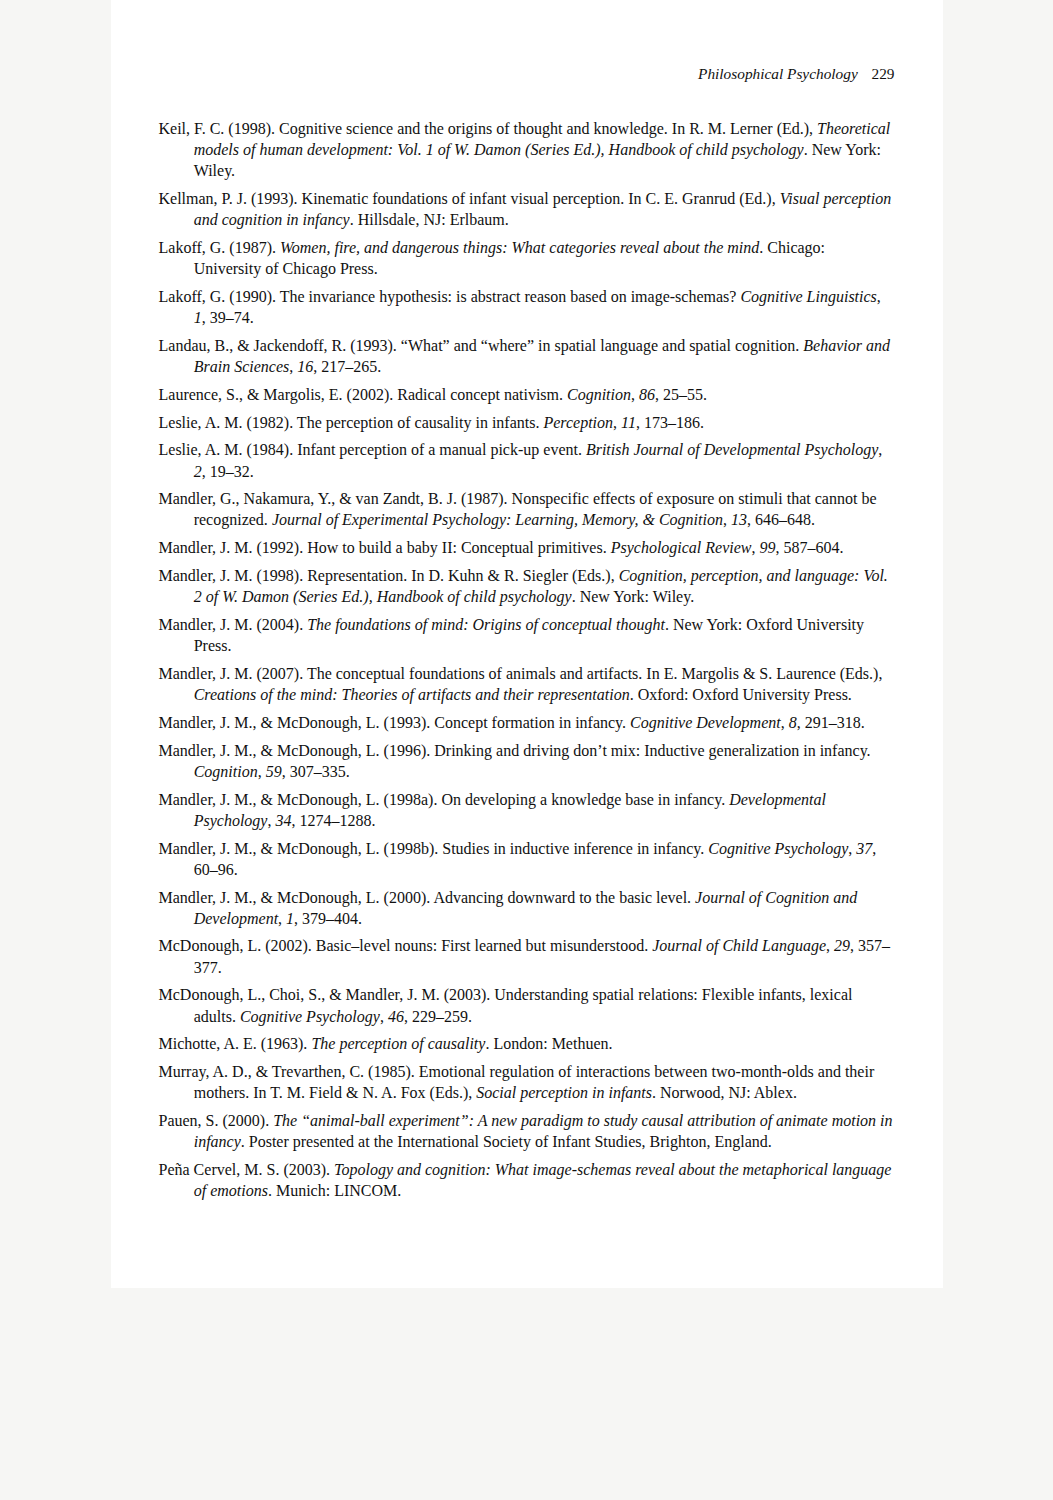Philosophical Psychology 229
Keil, F. C. (1998). Cognitive science and the origins of thought and knowledge. In R. M. Lerner (Ed.), Theoretical models of human development: Vol. 1 of W. Damon (Series Ed.), Handbook of child psychology. New York: Wiley.
Kellman, P. J. (1993). Kinematic foundations of infant visual perception. In C. E. Granrud (Ed.), Visual perception and cognition in infancy. Hillsdale, NJ: Erlbaum.
Lakoff, G. (1987). Women, fire, and dangerous things: What categories reveal about the mind. Chicago: University of Chicago Press.
Lakoff, G. (1990). The invariance hypothesis: is abstract reason based on image-schemas? Cognitive Linguistics, 1, 39–74.
Landau, B., & Jackendoff, R. (1993). “What” and “where” in spatial language and spatial cognition. Behavior and Brain Sciences, 16, 217–265.
Laurence, S., & Margolis, E. (2002). Radical concept nativism. Cognition, 86, 25–55.
Leslie, A. M. (1982). The perception of causality in infants. Perception, 11, 173–186.
Leslie, A. M. (1984). Infant perception of a manual pick-up event. British Journal of Developmental Psychology, 2, 19–32.
Mandler, G., Nakamura, Y., & van Zandt, B. J. (1987). Nonspecific effects of exposure on stimuli that cannot be recognized. Journal of Experimental Psychology: Learning, Memory, & Cognition, 13, 646–648.
Mandler, J. M. (1992). How to build a baby II: Conceptual primitives. Psychological Review, 99, 587–604.
Mandler, J. M. (1998). Representation. In D. Kuhn & R. Siegler (Eds.), Cognition, perception, and language: Vol. 2 of W. Damon (Series Ed.), Handbook of child psychology. New York: Wiley.
Mandler, J. M. (2004). The foundations of mind: Origins of conceptual thought. New York: Oxford University Press.
Mandler, J. M. (2007). The conceptual foundations of animals and artifacts. In E. Margolis & S. Laurence (Eds.), Creations of the mind: Theories of artifacts and their representation. Oxford: Oxford University Press.
Mandler, J. M., & McDonough, L. (1993). Concept formation in infancy. Cognitive Development, 8, 291–318.
Mandler, J. M., & McDonough, L. (1996). Drinking and driving don’t mix: Inductive generalization in infancy. Cognition, 59, 307–335.
Mandler, J. M., & McDonough, L. (1998a). On developing a knowledge base in infancy. Developmental Psychology, 34, 1274–1288.
Mandler, J. M., & McDonough, L. (1998b). Studies in inductive inference in infancy. Cognitive Psychology, 37, 60–96.
Mandler, J. M., & McDonough, L. (2000). Advancing downward to the basic level. Journal of Cognition and Development, 1, 379–404.
McDonough, L. (2002). Basic–level nouns: First learned but misunderstood. Journal of Child Language, 29, 357–377.
McDonough, L., Choi, S., & Mandler, J. M. (2003). Understanding spatial relations: Flexible infants, lexical adults. Cognitive Psychology, 46, 229–259.
Michotte, A. E. (1963). The perception of causality. London: Methuen.
Murray, A. D., & Trevarthen, C. (1985). Emotional regulation of interactions between two-month-olds and their mothers. In T. M. Field & N. A. Fox (Eds.), Social perception in infants. Norwood, NJ: Ablex.
Pauen, S. (2000). The “animal-ball experiment”: A new paradigm to study causal attribution of animate motion in infancy. Poster presented at the International Society of Infant Studies, Brighton, England.
Peña Cervel, M. S. (2003). Topology and cognition: What image-schemas reveal about the metaphorical language of emotions. Munich: LINCOM.